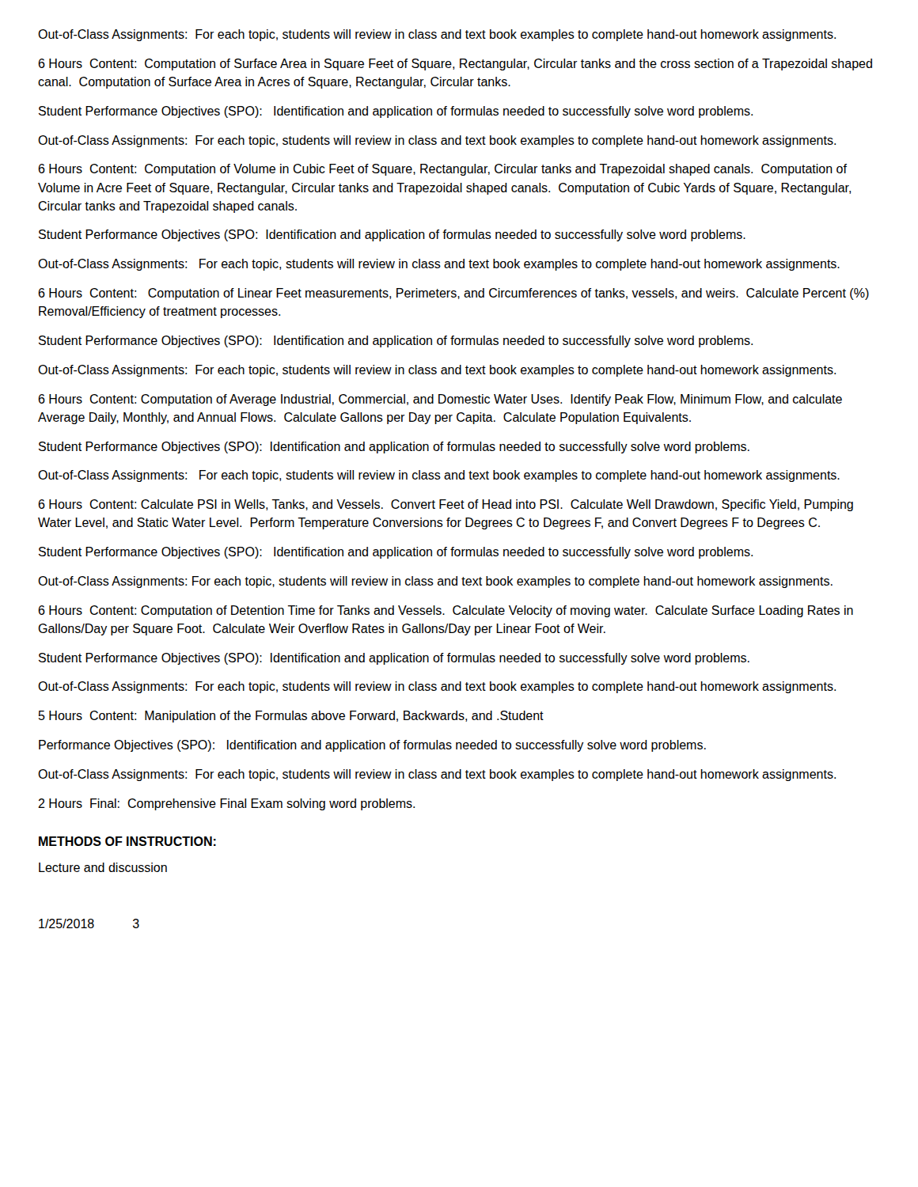Out-of-Class Assignments: For each topic, students will review in class and text book examples to complete hand-out homework assignments.
6 Hours Content: Computation of Surface Area in Square Feet of Square, Rectangular, Circular tanks and the cross section of a Trapezoidal shaped canal. Computation of Surface Area in Acres of Square, Rectangular, Circular tanks.
Student Performance Objectives (SPO): Identification and application of formulas needed to successfully solve word problems.
Out-of-Class Assignments: For each topic, students will review in class and text book examples to complete hand-out homework assignments.
6 Hours Content: Computation of Volume in Cubic Feet of Square, Rectangular, Circular tanks and Trapezoidal shaped canals. Computation of Volume in Acre Feet of Square, Rectangular, Circular tanks and Trapezoidal shaped canals. Computation of Cubic Yards of Square, Rectangular, Circular tanks and Trapezoidal shaped canals.
Student Performance Objectives (SPO: Identification and application of formulas needed to successfully solve word problems.
Out-of-Class Assignments: For each topic, students will review in class and text book examples to complete hand-out homework assignments.
6 Hours Content: Computation of Linear Feet measurements, Perimeters, and Circumferences of tanks, vessels, and weirs. Calculate Percent (%) Removal/Efficiency of treatment processes.
Student Performance Objectives (SPO): Identification and application of formulas needed to successfully solve word problems.
Out-of-Class Assignments: For each topic, students will review in class and text book examples to complete hand-out homework assignments.
6 Hours Content: Computation of Average Industrial, Commercial, and Domestic Water Uses. Identify Peak Flow, Minimum Flow, and calculate Average Daily, Monthly, and Annual Flows. Calculate Gallons per Day per Capita. Calculate Population Equivalents.
Student Performance Objectives (SPO): Identification and application of formulas needed to successfully solve word problems.
Out-of-Class Assignments: For each topic, students will review in class and text book examples to complete hand-out homework assignments.
6 Hours Content: Calculate PSI in Wells, Tanks, and Vessels. Convert Feet of Head into PSI. Calculate Well Drawdown, Specific Yield, Pumping Water Level, and Static Water Level. Perform Temperature Conversions for Degrees C to Degrees F, and Convert Degrees F to Degrees C.
Student Performance Objectives (SPO): Identification and application of formulas needed to successfully solve word problems.
Out-of-Class Assignments: For each topic, students will review in class and text book examples to complete hand-out homework assignments.
6 Hours Content: Computation of Detention Time for Tanks and Vessels. Calculate Velocity of moving water. Calculate Surface Loading Rates in Gallons/Day per Square Foot. Calculate Weir Overflow Rates in Gallons/Day per Linear Foot of Weir.
Student Performance Objectives (SPO): Identification and application of formulas needed to successfully solve word problems.
Out-of-Class Assignments: For each topic, students will review in class and text book examples to complete hand-out homework assignments.
5 Hours Content: Manipulation of the Formulas above Forward, Backwards, and .Student
Performance Objectives (SPO): Identification and application of formulas needed to successfully solve word problems.
Out-of-Class Assignments: For each topic, students will review in class and text book examples to complete hand-out homework assignments.
2 Hours Final: Comprehensive Final Exam solving word problems.
METHODS OF INSTRUCTION:
Lecture and discussion
1/25/2018 3